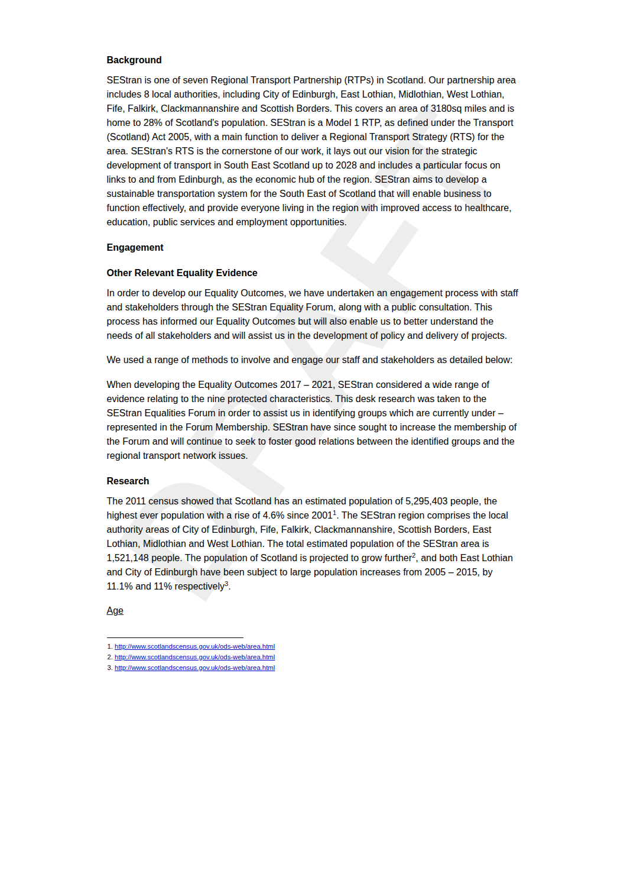DRAFT
Background
SEStran is one of seven Regional Transport Partnership (RTPs) in Scotland. Our partnership area includes 8 local authorities, including City of Edinburgh, East Lothian, Midlothian, West Lothian, Fife, Falkirk, Clackmannanshire and Scottish Borders. This covers an area of 3180sq miles and is home to 28% of Scotland's population. SEStran is a Model 1 RTP, as defined under the Transport (Scotland) Act 2005, with a main function to deliver a Regional Transport Strategy (RTS) for the area. SEStran's RTS is the cornerstone of our work, it lays out our vision for the strategic development of transport in South East Scotland up to 2028 and includes a particular focus on links to and from Edinburgh, as the economic hub of the region. SEStran aims to develop a sustainable transportation system for the South East of Scotland that will enable business to function effectively, and provide everyone living in the region with improved access to healthcare, education, public services and employment opportunities.
Engagement
Other Relevant Equality Evidence
In order to develop our Equality Outcomes, we have undertaken an engagement process with staff and stakeholders through the SEStran Equality Forum, along with a public consultation. This process has informed our Equality Outcomes but will also enable us to better understand the needs of all stakeholders and will assist us in the development of policy and delivery of projects.
We used a range of methods to involve and engage our staff and stakeholders as detailed below:
When developing the Equality Outcomes 2017 – 2021, SEStran considered a wide range of evidence relating to the nine protected characteristics. This desk research was taken to the SEStran Equalities Forum in order to assist us in identifying groups which are currently under –represented in the Forum Membership. SEStran have since sought to increase the membership of the Forum and will continue to seek to foster good relations between the identified groups and the regional transport network issues.
Research
The 2011 census showed that Scotland has an estimated population of 5,295,403 people, the highest ever population with a rise of 4.6% since 20011. The SEStran region comprises the local authority areas of City of Edinburgh, Fife, Falkirk, Clackmannanshire, Scottish Borders, East Lothian, Midlothian and West Lothian. The total estimated population of the SEStran area is 1,521,148 people. The population of Scotland is projected to grow further2, and both East Lothian and City of Edinburgh have been subject to large population increases from 2005 – 2015, by 11.1% and 11% respectively3.
Age
http://www.scotlandscensus.gov.uk/ods-web/area.html
http://www.scotlandscensus.gov.uk/ods-web/area.html
http://www.scotlandscensus.gov.uk/ods-web/area.html